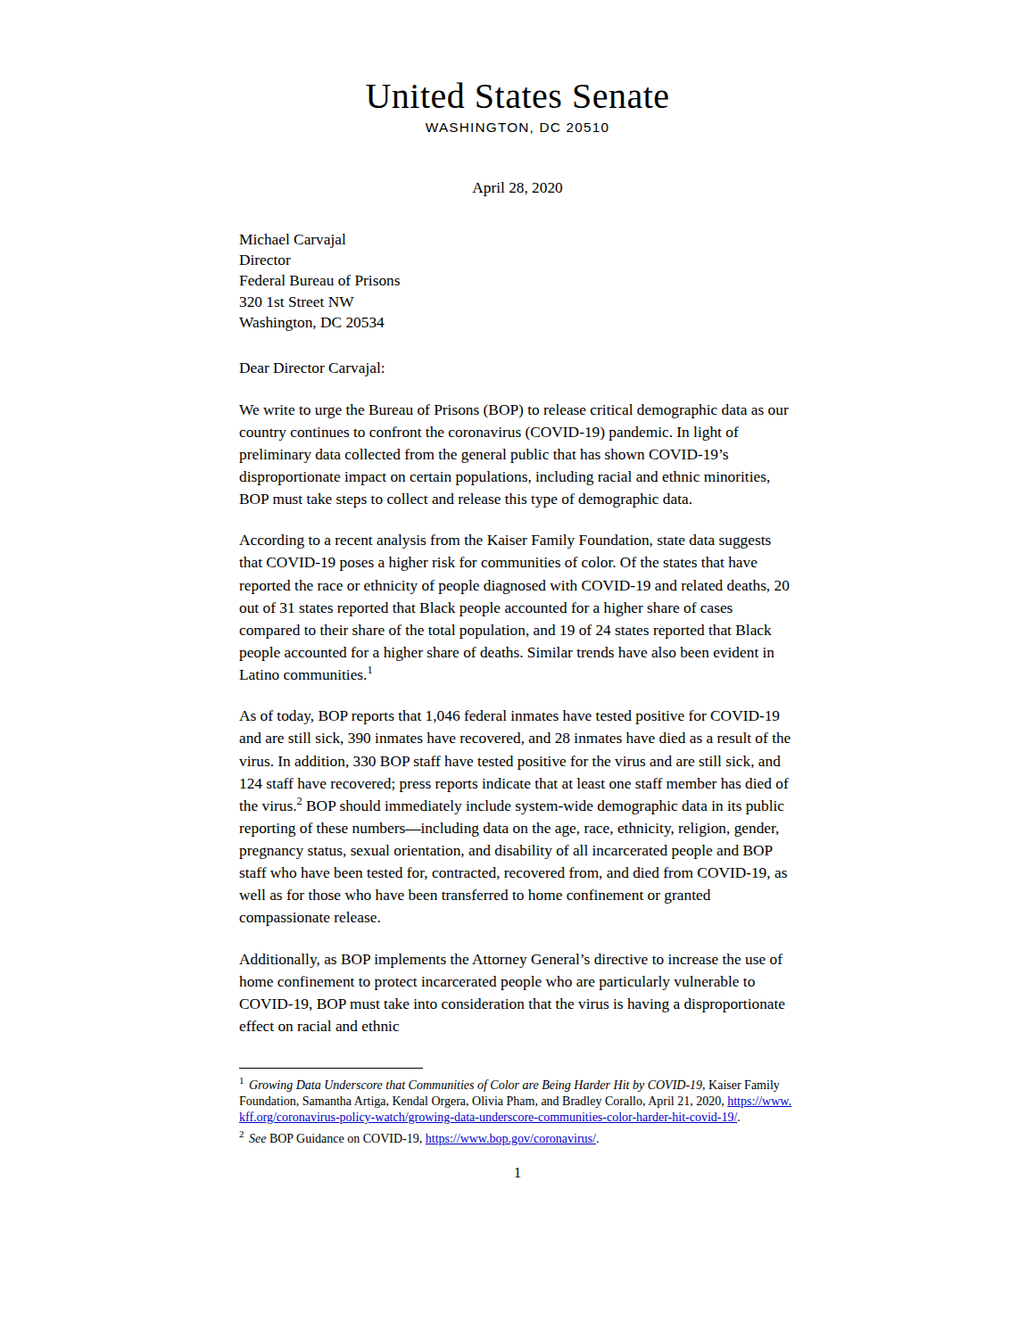United States Senate
WASHINGTON, DC 20510
April 28, 2020
Michael Carvajal
Director
Federal Bureau of Prisons
320 1st Street NW
Washington, DC 20534
Dear Director Carvajal:
We write to urge the Bureau of Prisons (BOP) to release critical demographic data as our country continues to confront the coronavirus (COVID-19) pandemic. In light of preliminary data collected from the general public that has shown COVID-19’s disproportionate impact on certain populations, including racial and ethnic minorities, BOP must take steps to collect and release this type of demographic data.
According to a recent analysis from the Kaiser Family Foundation, state data suggests that COVID-19 poses a higher risk for communities of color. Of the states that have reported the race or ethnicity of people diagnosed with COVID-19 and related deaths, 20 out of 31 states reported that Black people accounted for a higher share of cases compared to their share of the total population, and 19 of 24 states reported that Black people accounted for a higher share of deaths. Similar trends have also been evident in Latino communities.1
As of today, BOP reports that 1,046 federal inmates have tested positive for COVID-19 and are still sick, 390 inmates have recovered, and 28 inmates have died as a result of the virus. In addition, 330 BOP staff have tested positive for the virus and are still sick, and 124 staff have recovered; press reports indicate that at least one staff member has died of the virus.2 BOP should immediately include system-wide demographic data in its public reporting of these numbers—including data on the age, race, ethnicity, religion, gender, pregnancy status, sexual orientation, and disability of all incarcerated people and BOP staff who have been tested for, contracted, recovered from, and died from COVID-19, as well as for those who have been transferred to home confinement or granted compassionate release.
Additionally, as BOP implements the Attorney General’s directive to increase the use of home confinement to protect incarcerated people who are particularly vulnerable to COVID-19, BOP must take into consideration that the virus is having a disproportionate effect on racial and ethnic
1 Growing Data Underscore that Communities of Color are Being Harder Hit by COVID-19, Kaiser Family Foundation, Samantha Artiga, Kendal Orgera, Olivia Pham, and Bradley Corallo, April 21, 2020, https://www.kff.org/coronavirus-policy-watch/growing-data-underscore-communities-color-harder-hit-covid-19/.
2 See BOP Guidance on COVID-19, https://www.bop.gov/coronavirus/.
1